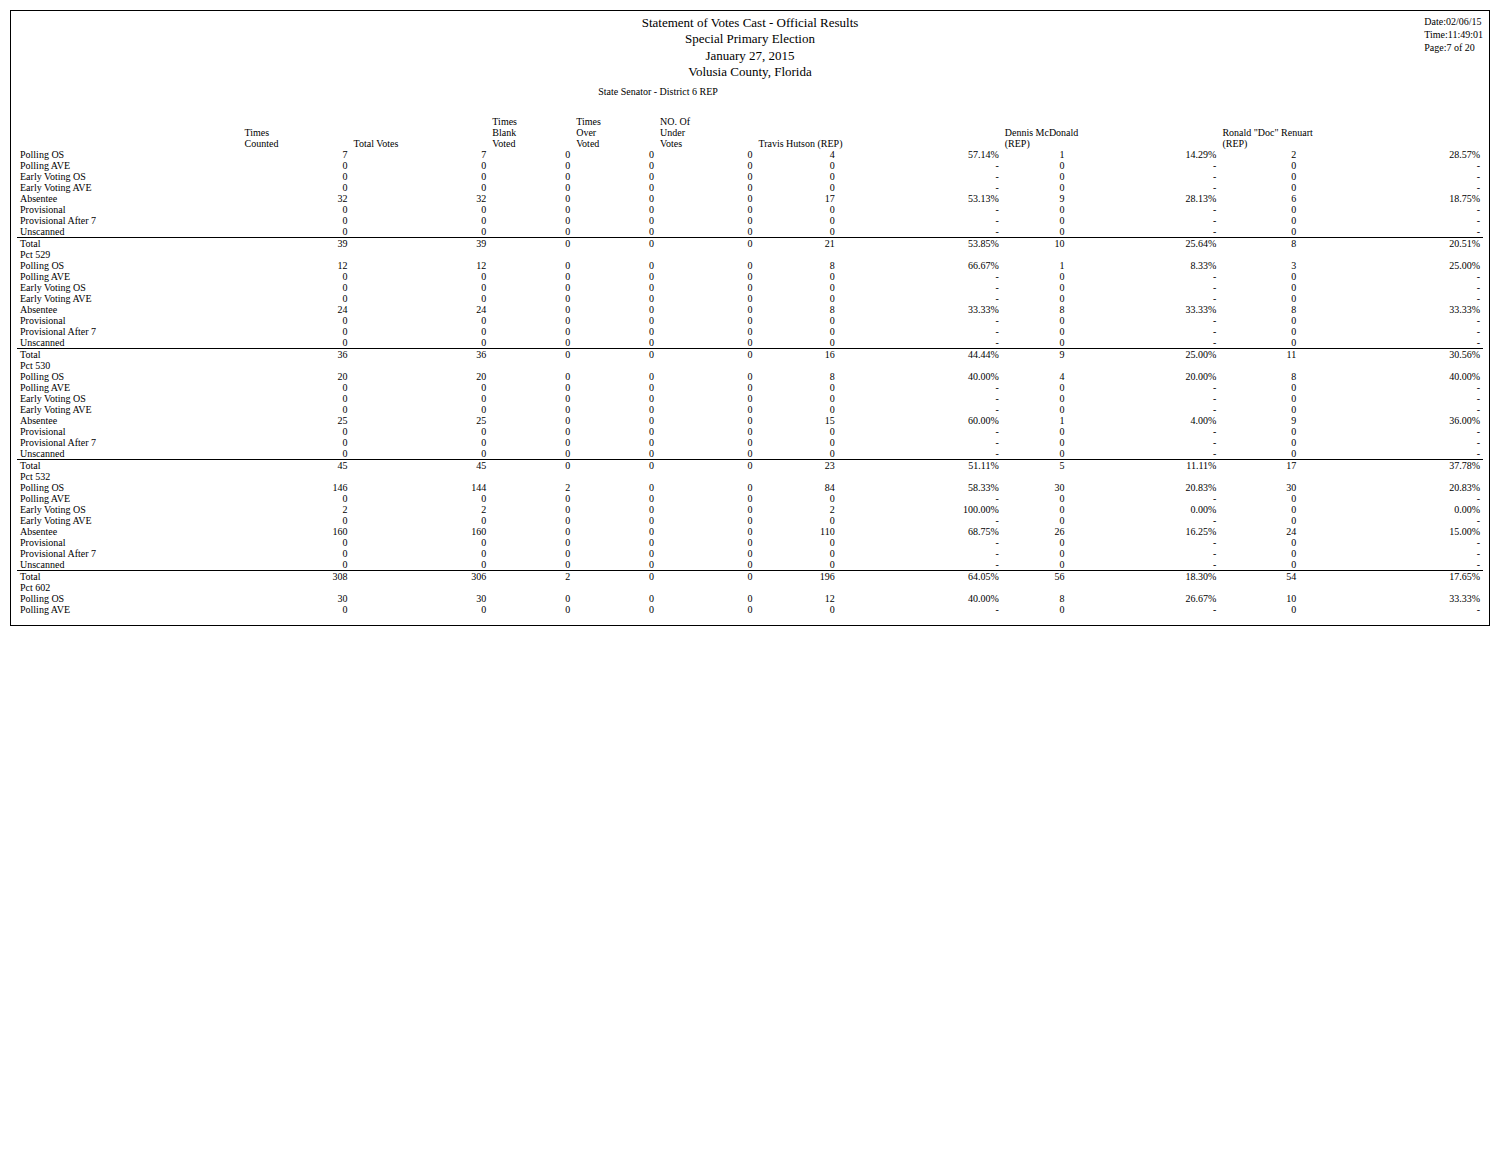Statement of Votes Cast - Official Results
Special Primary Election
January 27, 2015
Volusia County, Florida
Date:02/06/15
Time:11:49:01
Page:7 of 20
| State Senator - District 6 REP |
| | Times Counted | Total Votes | Times Blank Voted | Times Over Voted | NO. Of Under Votes | Travis Hutson (REP) | Dennis McDonald (REP) | Ronald "Doc" Renuart (REP) |
| Polling OS | 7 | 7 | 0 | 0 | 0 | 4 | 57.14% | 1 | 14.29% | 2 | 28.57% |
| Polling AVE | 0 | 0 | 0 | 0 | 0 | 0 | - | 0 | - | 0 | - |
| Early Voting OS | 0 | 0 | 0 | 0 | 0 | 0 | - | 0 | - | 0 | - |
| Early Voting AVE | 0 | 0 | 0 | 0 | 0 | 0 | - | 0 | - | 0 | - |
| Absentee | 32 | 32 | 0 | 0 | 0 | 17 | 53.13% | 9 | 28.13% | 6 | 18.75% |
| Provisional | 0 | 0 | 0 | 0 | 0 | 0 | - | 0 | - | 0 | - |
| Provisional After 7 | 0 | 0 | 0 | 0 | 0 | 0 | - | 0 | - | 0 | - |
| Unscanned | 0 | 0 | 0 | 0 | 0 | 0 | - | 0 | - | 0 | - |
| Total | 39 | 39 | 0 | 0 | 0 | 21 | 53.85% | 10 | 25.64% | 8 | 20.51% |
| Pct 529 |
| Polling OS | 12 | 12 | 0 | 0 | 0 | 8 | 66.67% | 1 | 8.33% | 3 | 25.00% |
| Polling AVE | 0 | 0 | 0 | 0 | 0 | 0 | - | 0 | - | 0 | - |
| Early Voting OS | 0 | 0 | 0 | 0 | 0 | 0 | - | 0 | - | 0 | - |
| Early Voting AVE | 0 | 0 | 0 | 0 | 0 | 0 | - | 0 | - | 0 | - |
| Absentee | 24 | 24 | 0 | 0 | 0 | 8 | 33.33% | 8 | 33.33% | 8 | 33.33% |
| Provisional | 0 | 0 | 0 | 0 | 0 | 0 | - | 0 | - | 0 | - |
| Provisional After 7 | 0 | 0 | 0 | 0 | 0 | 0 | - | 0 | - | 0 | - |
| Unscanned | 0 | 0 | 0 | 0 | 0 | 0 | - | 0 | - | 0 | - |
| Total | 36 | 36 | 0 | 0 | 0 | 16 | 44.44% | 9 | 25.00% | 11 | 30.56% |
| Pct 530 |
| Polling OS | 20 | 20 | 0 | 0 | 0 | 8 | 40.00% | 4 | 20.00% | 8 | 40.00% |
| Polling AVE | 0 | 0 | 0 | 0 | 0 | 0 | - | 0 | - | 0 | - |
| Early Voting OS | 0 | 0 | 0 | 0 | 0 | 0 | - | 0 | - | 0 | - |
| Early Voting AVE | 0 | 0 | 0 | 0 | 0 | 0 | - | 0 | - | 0 | - |
| Absentee | 25 | 25 | 0 | 0 | 0 | 15 | 60.00% | 1 | 4.00% | 9 | 36.00% |
| Provisional | 0 | 0 | 0 | 0 | 0 | 0 | - | 0 | - | 0 | - |
| Provisional After 7 | 0 | 0 | 0 | 0 | 0 | 0 | - | 0 | - | 0 | - |
| Unscanned | 0 | 0 | 0 | 0 | 0 | 0 | - | 0 | - | 0 | - |
| Total | 45 | 45 | 0 | 0 | 0 | 23 | 51.11% | 5 | 11.11% | 17 | 37.78% |
| Pct 532 |
| Polling OS | 146 | 144 | 2 | 0 | 0 | 84 | 58.33% | 30 | 20.83% | 30 | 20.83% |
| Polling AVE | 0 | 0 | 0 | 0 | 0 | 0 | - | 0 | - | 0 | - |
| Early Voting OS | 2 | 2 | 0 | 0 | 0 | 2 | 100.00% | 0 | 0.00% | 0 | 0.00% |
| Early Voting AVE | 0 | 0 | 0 | 0 | 0 | 0 | - | 0 | - | 0 | - |
| Absentee | 160 | 160 | 0 | 0 | 0 | 110 | 68.75% | 26 | 16.25% | 24 | 15.00% |
| Provisional | 0 | 0 | 0 | 0 | 0 | 0 | - | 0 | - | 0 | - |
| Provisional After 7 | 0 | 0 | 0 | 0 | 0 | 0 | - | 0 | - | 0 | - |
| Unscanned | 0 | 0 | 0 | 0 | 0 | 0 | - | 0 | - | 0 | - |
| Total | 308 | 306 | 2 | 0 | 0 | 196 | 64.05% | 56 | 18.30% | 54 | 17.65% |
| Pct 602 |
| Polling OS | 30 | 30 | 0 | 0 | 0 | 12 | 40.00% | 8 | 26.67% | 10 | 33.33% |
| Polling AVE | 0 | 0 | 0 | 0 | 0 | 0 | - | 0 | - | 0 | - |